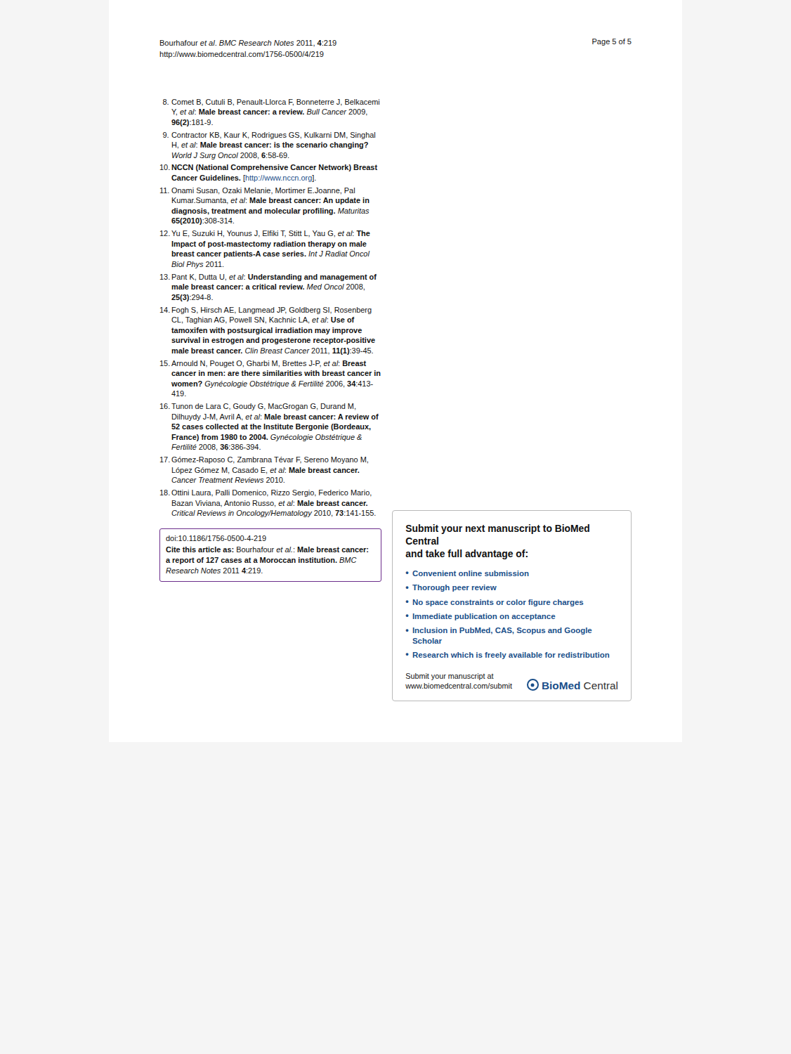Bourhafour et al. BMC Research Notes 2011, 4:219
http://www.biomedcentral.com/1756-0500/4/219
Page 5 of 5
8. Comet B, Cutuli B, Penault-Llorca F, Bonneterre J, Belkacemi Y, et al: Male breast cancer: a review. Bull Cancer 2009, 96(2):181-9.
9. Contractor KB, Kaur K, Rodrigues GS, Kulkarni DM, Singhal H, et al: Male breast cancer: is the scenario changing? World J Surg Oncol 2008, 6:58-69.
10. NCCN (National Comprehensive Cancer Network) Breast Cancer Guidelines. [http://www.nccn.org].
11. Onami Susan, Ozaki Melanie, Mortimer E.Joanne, Pal Kumar.Sumanta, et al: Male breast cancer: An update in diagnosis, treatment and molecular profiling. Maturitas 65(2010):308-314.
12. Yu E, Suzuki H, Younus J, Elfiki T, Stitt L, Yau G, et al: The Impact of post-mastectomy radiation therapy on male breast cancer patients-A case series. Int J Radiat Oncol Biol Phys 2011.
13. Pant K, Dutta U, et al: Understanding and management of male breast cancer: a critical review. Med Oncol 2008, 25(3):294-8.
14. Fogh S, Hirsch AE, Langmead JP, Goldberg SI, Rosenberg CL, Taghian AG, Powell SN, Kachnic LA, et al: Use of tamoxifen with postsurgical irradiation may improve survival in estrogen and progesterone receptor-positive male breast cancer. Clin Breast Cancer 2011, 11(1):39-45.
15. Arnould N, Pouget O, Gharbi M, Brettes J-P, et al: Breast cancer in men: are there similarities with breast cancer in women? Gynécologie Obstétrique & Fertilité 2006, 34:413-419.
16. Tunon de Lara C, Goudy G, MacGrogan G, Durand M, Dilhuydy J-M, Avril A, et al: Male breast cancer: A review of 52 cases collected at the Institute Bergonie (Bordeaux, France) from 1980 to 2004. Gynécologie Obstétrique & Fertilité 2008, 36:386-394.
17. Gómez-Raposo C, Zambrana Tévar F, Sereno Moyano M, López Gómez M, Casado E, et al: Male breast cancer. Cancer Treatment Reviews 2010.
18. Ottini Laura, Palli Domenico, Rizzo Sergio, Federico Mario, Bazan Viviana, Antonio Russo, et al: Male breast cancer. Critical Reviews in Oncology/Hematology 2010, 73:141-155.
doi:10.1186/1756-0500-4-219
Cite this article as: Bourhafour et al.: Male breast cancer: a report of 127 cases at a Moroccan institution. BMC Research Notes 2011 4:219.
Submit your next manuscript to BioMed Central
and take full advantage of:
Convenient online submission
Thorough peer review
No space constraints or color figure charges
Immediate publication on acceptance
Inclusion in PubMed, CAS, Scopus and Google Scholar
Research which is freely available for redistribution
Submit your manuscript at
www.biomedcentral.com/submit
BioMed Central